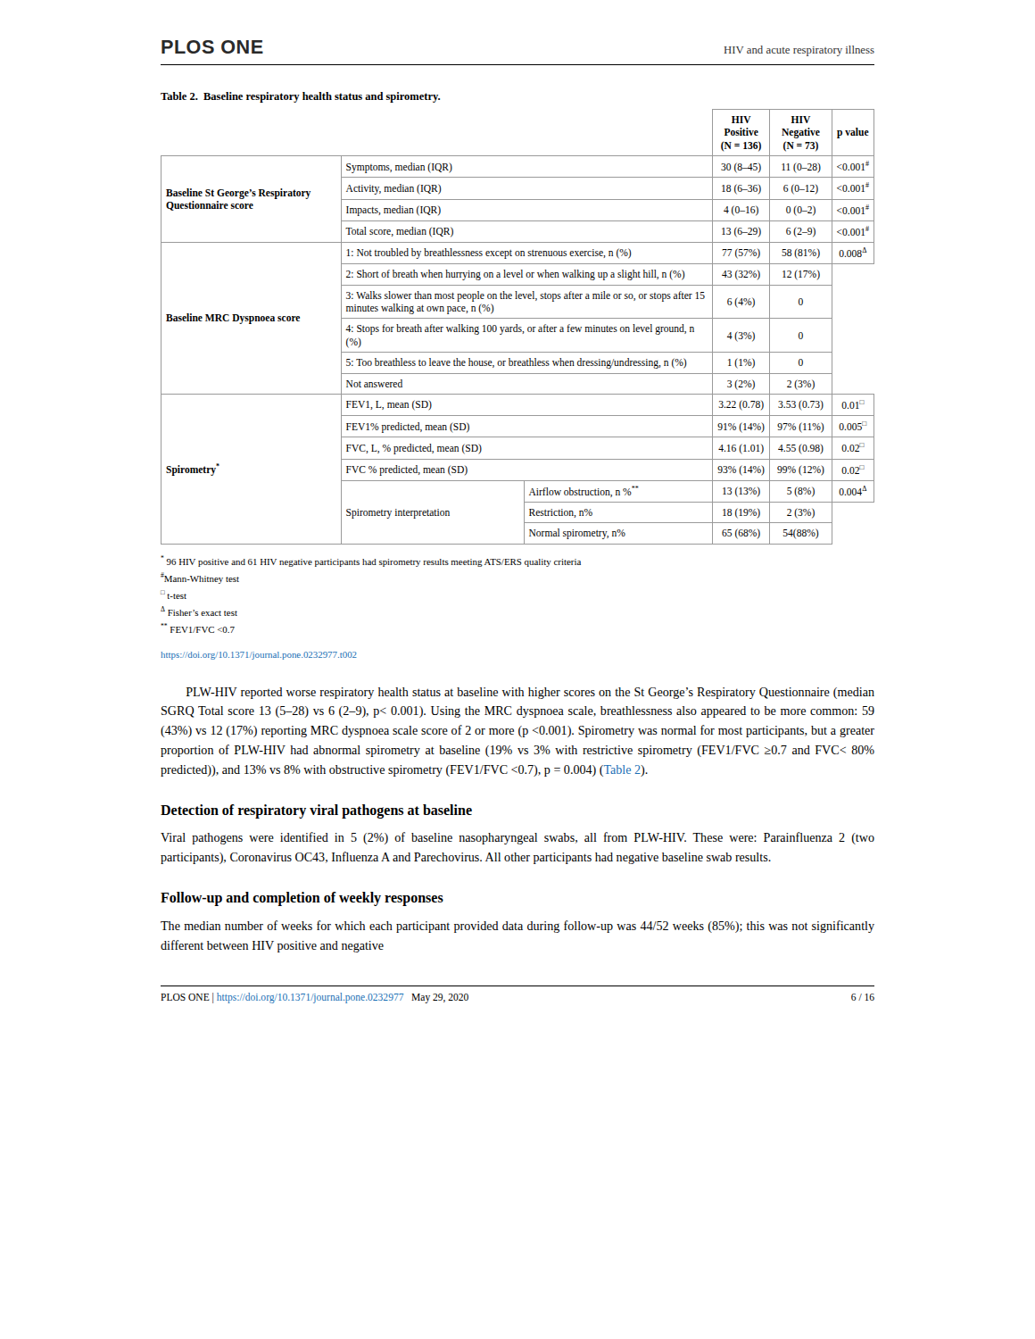PLOS ONE
HIV and acute respiratory illness
Table 2. Baseline respiratory health status and spirometry.
| | HIV Positive (N = 136) | HIV Negative (N = 73) | p value |
| --- | --- | --- | --- |
| Baseline St George’s Respiratory Questionnaire score | Symptoms, median (IQR) | 30 (8–45) | 11 (0–28) | <0.001 # |
| Activity, median (IQR) | 18 (6–36) | 6 (0–12) | <0.001 # |
| Impacts, median (IQR) | 4 (0–16) | 0 (0–2) | <0.001 # |
| Total score, median (IQR) | 13 (6–29) | 6 (2–9) | <0.001 # |
| Baseline MRC Dyspnoea score | 1: Not troubled by breathlessness except on strenuous exercise, n (%) | 77 (57%) | 58 (81%) | 0.008 Δ |
| 2: Short of breath when hurrying on a level or when walking up a slight hill, n (%) | 43 (32%) | 12 (17%) |
| 3: Walks slower than most people on the level, stops after a mile or so, or stops after 15 minutes walking at own pace, n (%) | 6 (4%) | 0 |
| 4: Stops for breath after walking 100 yards, or after a few minutes on level ground, n (%) | 4 (3%) | 0 |
| 5: Too breathless to leave the house, or breathless when dressing/undressing, n (%) | 1 (1%) | 0 |
| Not answered | 3 (2%) | 2 (3%) |
| Spirometry * | FEV1, L, mean (SD) | 3.22 (0.78) | 3.53 (0.73) | 0.01 □ |
| FEV1% predicted, mean (SD) | 91% (14%) | 97% (11%) | 0.005 □ |
| FVC, L, % predicted, mean (SD) | 4.16 (1.01) | 4.55 (0.98) | 0.02 □ |
| FVC % predicted, mean (SD) | 93% (14%) | 99% (12%) | 0.02 □ |
| Spirometry interpretation | Airflow obstruction, n % ** | 13 (13%) | 5 (8%) | 0.004 Δ |
| Restriction, n% | 18 (19%) | 2 (3%) |
| Normal spirometry, n% | 65 (68%) | 54(88%) |
* 96 HIV positive and 61 HIV negative participants had spirometry results meeting ATS/ERS quality criteria
#Mann-Whitney test
□ t-test
Δ Fisher’s exact test
** FEV1/FVC <0.7
https://doi.org/10.1371/journal.pone.0232977.t002
PLW-HIV reported worse respiratory health status at baseline with higher scores on the St George’s Respiratory Questionnaire (median SGRQ Total score 13 (5–28) vs 6 (2–9), p< 0.001). Using the MRC dyspnoea scale, breathlessness also appeared to be more common: 59 (43%) vs 12 (17%) reporting MRC dyspnoea scale score of 2 or more (p <0.001). Spirometry was normal for most participants, but a greater proportion of PLW-HIV had abnormal spirometry at baseline (19% vs 3% with restrictive spirometry (FEV1/FVC ≥0.7 and FVC< 80% predicted)), and 13% vs 8% with obstructive spirometry (FEV1/FVC <0.7), p = 0.004) (Table 2).
Detection of respiratory viral pathogens at baseline
Viral pathogens were identified in 5 (2%) of baseline nasopharyngeal swabs, all from PLW-HIV. These were: Parainfluenza 2 (two participants), Coronavirus OC43, Influenza A and Parechovirus. All other participants had negative baseline swab results.
Follow-up and completion of weekly responses
The median number of weeks for which each participant provided data during follow-up was 44/52 weeks (85%); this was not significantly different between HIV positive and negative
PLOS ONE | https://doi.org/10.1371/journal.pone.0232977 May 29, 2020
6 / 16